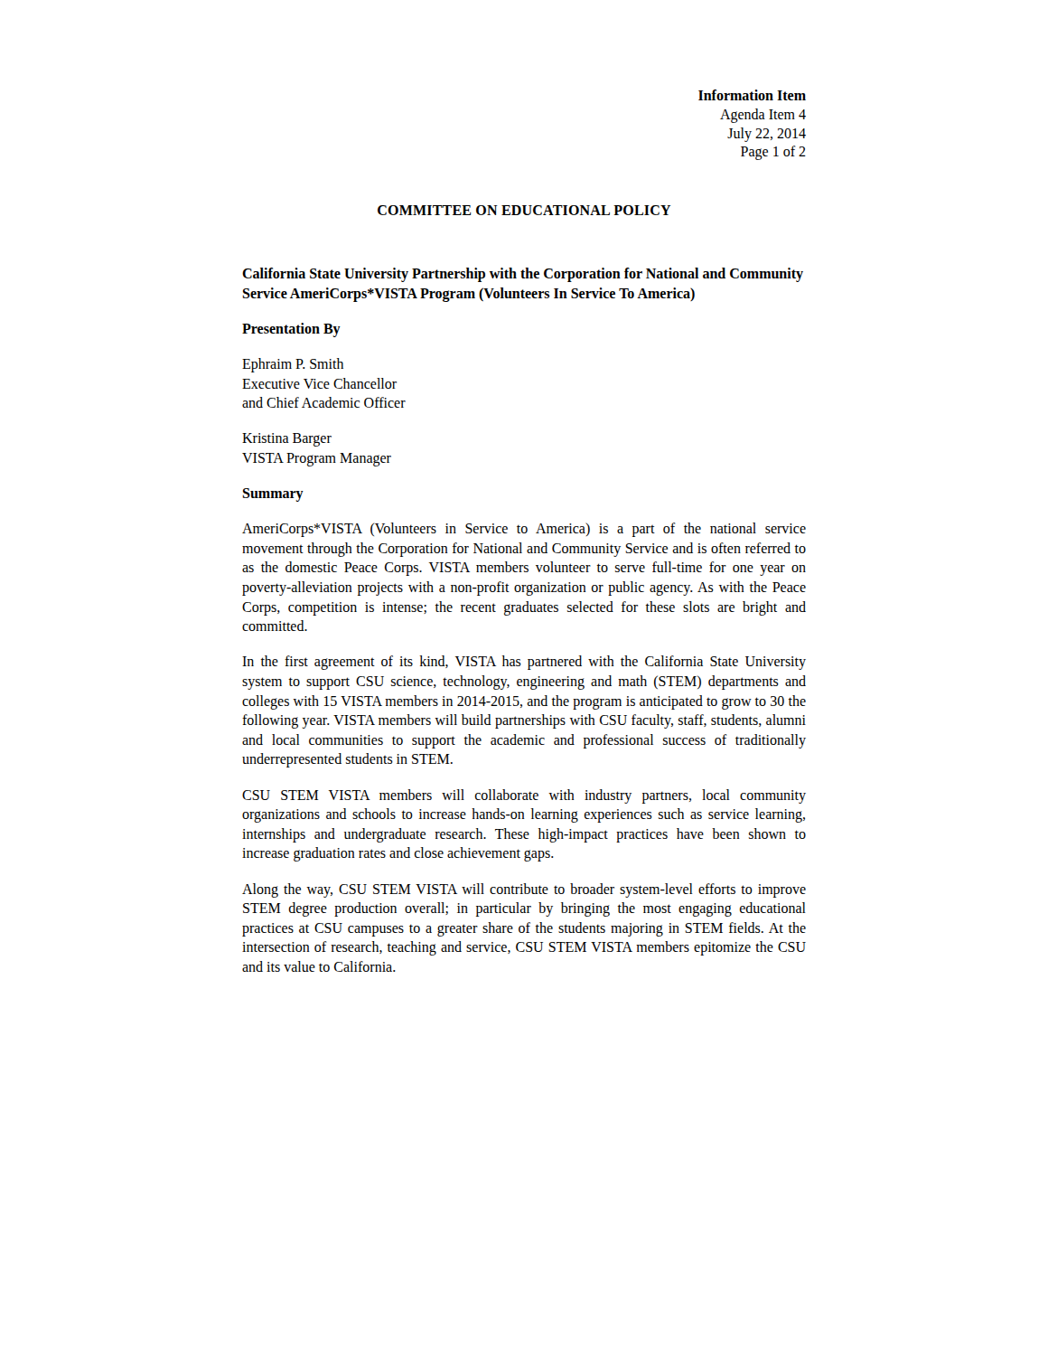Information Item
Agenda Item 4
July 22, 2014
Page 1 of 2
COMMITTEE ON EDUCATIONAL POLICY
California State University Partnership with the Corporation for National and Community Service AmeriCorps*VISTA Program (Volunteers In Service To America)
Presentation By
Ephraim P. Smith
Executive Vice Chancellor
and Chief Academic Officer
Kristina Barger
VISTA Program Manager
Summary
AmeriCorps*VISTA (Volunteers in Service to America) is a part of the national service movement through the Corporation for National and Community Service and is often referred to as the domestic Peace Corps. VISTA members volunteer to serve full-time for one year on poverty-alleviation projects with a non-profit organization or public agency. As with the Peace Corps, competition is intense; the recent graduates selected for these slots are bright and committed.
In the first agreement of its kind, VISTA has partnered with the California State University system to support CSU science, technology, engineering and math (STEM) departments and colleges with 15 VISTA members in 2014-2015, and the program is anticipated to grow to 30 the following year. VISTA members will build partnerships with CSU faculty, staff, students, alumni and local communities to support the academic and professional success of traditionally underrepresented students in STEM.
CSU STEM VISTA members will collaborate with industry partners, local community organizations and schools to increase hands-on learning experiences such as service learning, internships and undergraduate research. These high-impact practices have been shown to increase graduation rates and close achievement gaps.
Along the way, CSU STEM VISTA will contribute to broader system-level efforts to improve STEM degree production overall; in particular by bringing the most engaging educational practices at CSU campuses to a greater share of the students majoring in STEM fields. At the intersection of research, teaching and service, CSU STEM VISTA members epitomize the CSU and its value to California.